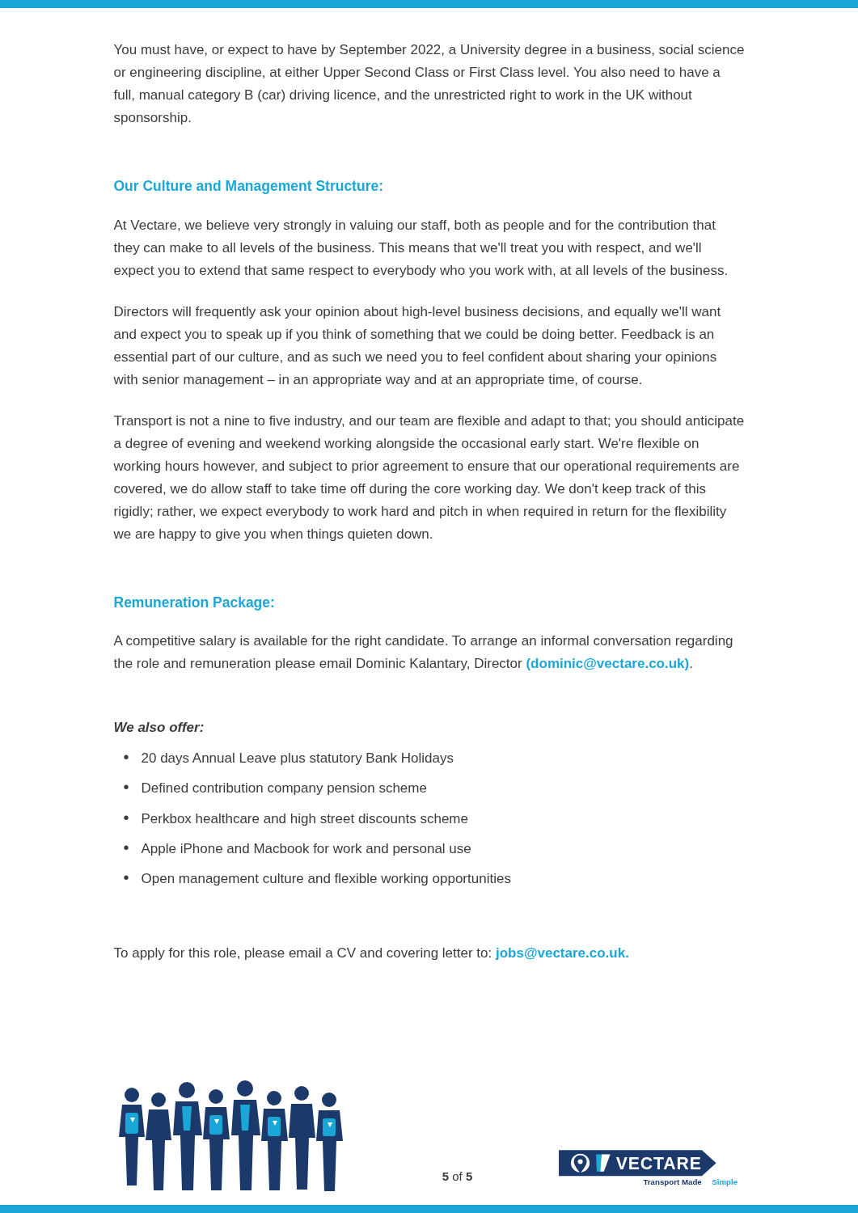You must have, or expect to have by September 2022, a University degree in a business, social science or engineering discipline, at either Upper Second Class or First Class level. You also need to have a full, manual category B (car) driving licence, and the unrestricted right to work in the UK without sponsorship.
Our Culture and Management Structure:
At Vectare, we believe very strongly in valuing our staff, both as people and for the contribution that they can make to all levels of the business. This means that we'll treat you with respect, and we'll expect you to extend that same respect to everybody who you work with, at all levels of the business.
Directors will frequently ask your opinion about high-level business decisions, and equally we'll want and expect you to speak up if you think of something that we could be doing better. Feedback is an essential part of our culture, and as such we need you to feel confident about sharing your opinions with senior management – in an appropriate way and at an appropriate time, of course.
Transport is not a nine to five industry, and our team are flexible and adapt to that; you should anticipate a degree of evening and weekend working alongside the occasional early start. We're flexible on working hours however, and subject to prior agreement to ensure that our operational requirements are covered, we do allow staff to take time off during the core working day. We don't keep track of this rigidly; rather, we expect everybody to work hard and pitch in when required in return for the flexibility we are happy to give you when things quieten down.
Remuneration Package:
A competitive salary is available for the right candidate. To arrange an informal conversation regarding the role and remuneration please email Dominic Kalantary, Director (dominic@vectare.co.uk).
We also offer:
20 days Annual Leave plus statutory Bank Holidays
Defined contribution company pension scheme
Perkbox healthcare and high street discounts scheme
Apple iPhone and Macbook for work and personal use
Open management culture and flexible working opportunities
To apply for this role, please email a CV and covering letter to: jobs@vectare.co.uk.
5 of 5
VECTARE Transport Made Simple